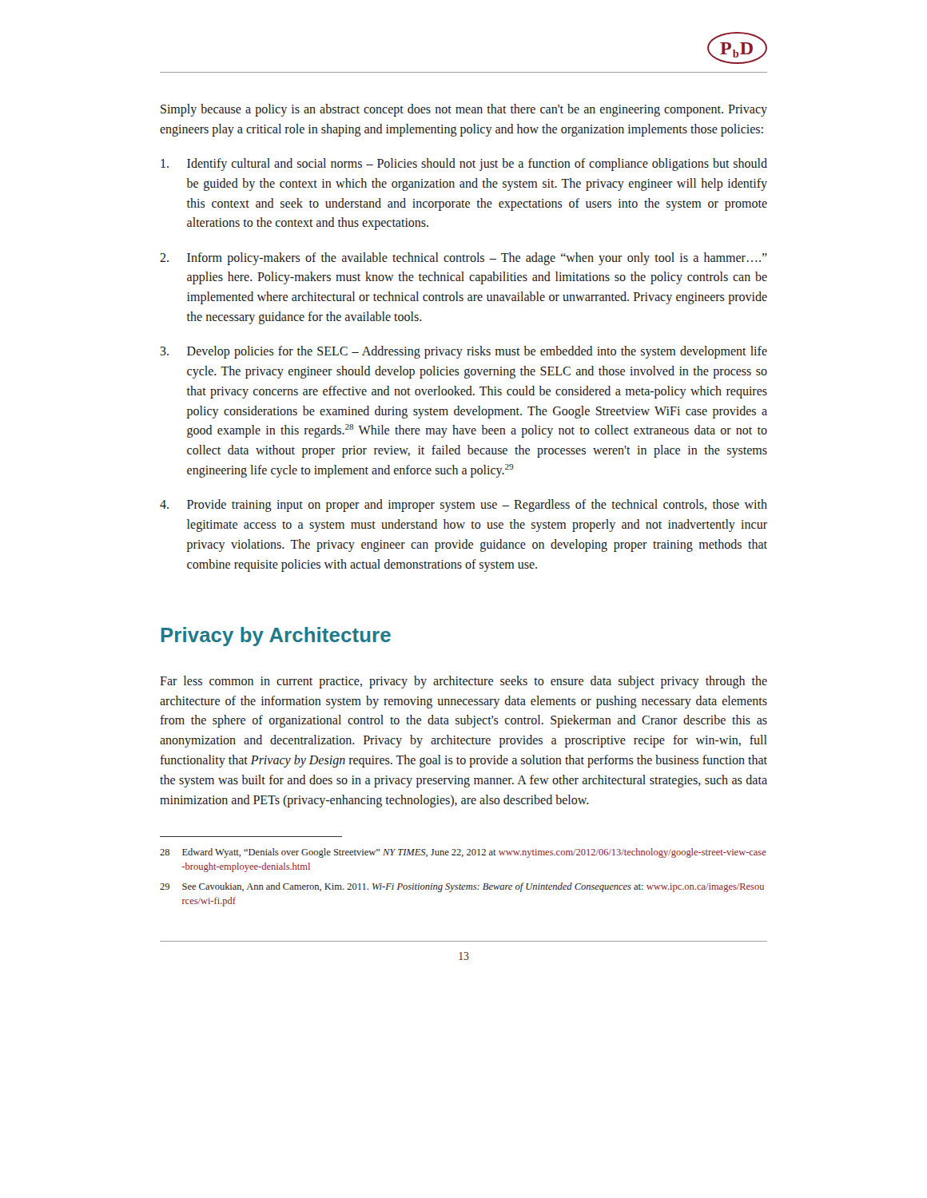PbD
Simply because a policy is an abstract concept does not mean that there can't be an engineering component. Privacy engineers play a critical role in shaping and implementing policy and how the organization implements those policies:
Identify cultural and social norms – Policies should not just be a function of compliance obligations but should be guided by the context in which the organization and the system sit. The privacy engineer will help identify this context and seek to understand and incorporate the expectations of users into the system or promote alterations to the context and thus expectations.
Inform policy-makers of the available technical controls – The adage “when your only tool is a hammer….” applies here. Policy-makers must know the technical capabilities and limitations so the policy controls can be implemented where architectural or technical controls are unavailable or unwarranted. Privacy engineers provide the necessary guidance for the available tools.
Develop policies for the SELC – Addressing privacy risks must be embedded into the system development life cycle. The privacy engineer should develop policies governing the SELC and those involved in the process so that privacy concerns are effective and not overlooked. This could be considered a meta-policy which requires policy considerations be examined during system development. The Google Streetview WiFi case provides a good example in this regards.28 While there may have been a policy not to collect extraneous data or not to collect data without proper prior review, it failed because the processes weren't in place in the systems engineering life cycle to implement and enforce such a policy.29
Provide training input on proper and improper system use – Regardless of the technical controls, those with legitimate access to a system must understand how to use the system properly and not inadvertently incur privacy violations. The privacy engineer can provide guidance on developing proper training methods that combine requisite policies with actual demonstrations of system use.
Privacy by Architecture
Far less common in current practice, privacy by architecture seeks to ensure data subject privacy through the architecture of the information system by removing unnecessary data elements or pushing necessary data elements from the sphere of organizational control to the data subject's control. Spiekerman and Cranor describe this as anonymization and decentralization. Privacy by architecture provides a proscriptive recipe for win-win, full functionality that Privacy by Design requires. The goal is to provide a solution that performs the business function that the system was built for and does so in a privacy preserving manner. A few other architectural strategies, such as data minimization and PETs (privacy-enhancing technologies), are also described below.
28 Edward Wyatt, “Denials over Google Streetview” NY TIMES, June 22, 2012 at www.nytimes.com/2012/06/13/technology/google-street-view-case-brought-employee-denials.html
29 See Cavoukian, Ann and Cameron, Kim. 2011. Wi-Fi Positioning Systems: Beware of Unintended Consequences at: www.ipc.on.ca/images/Resources/wi-fi.pdf
13